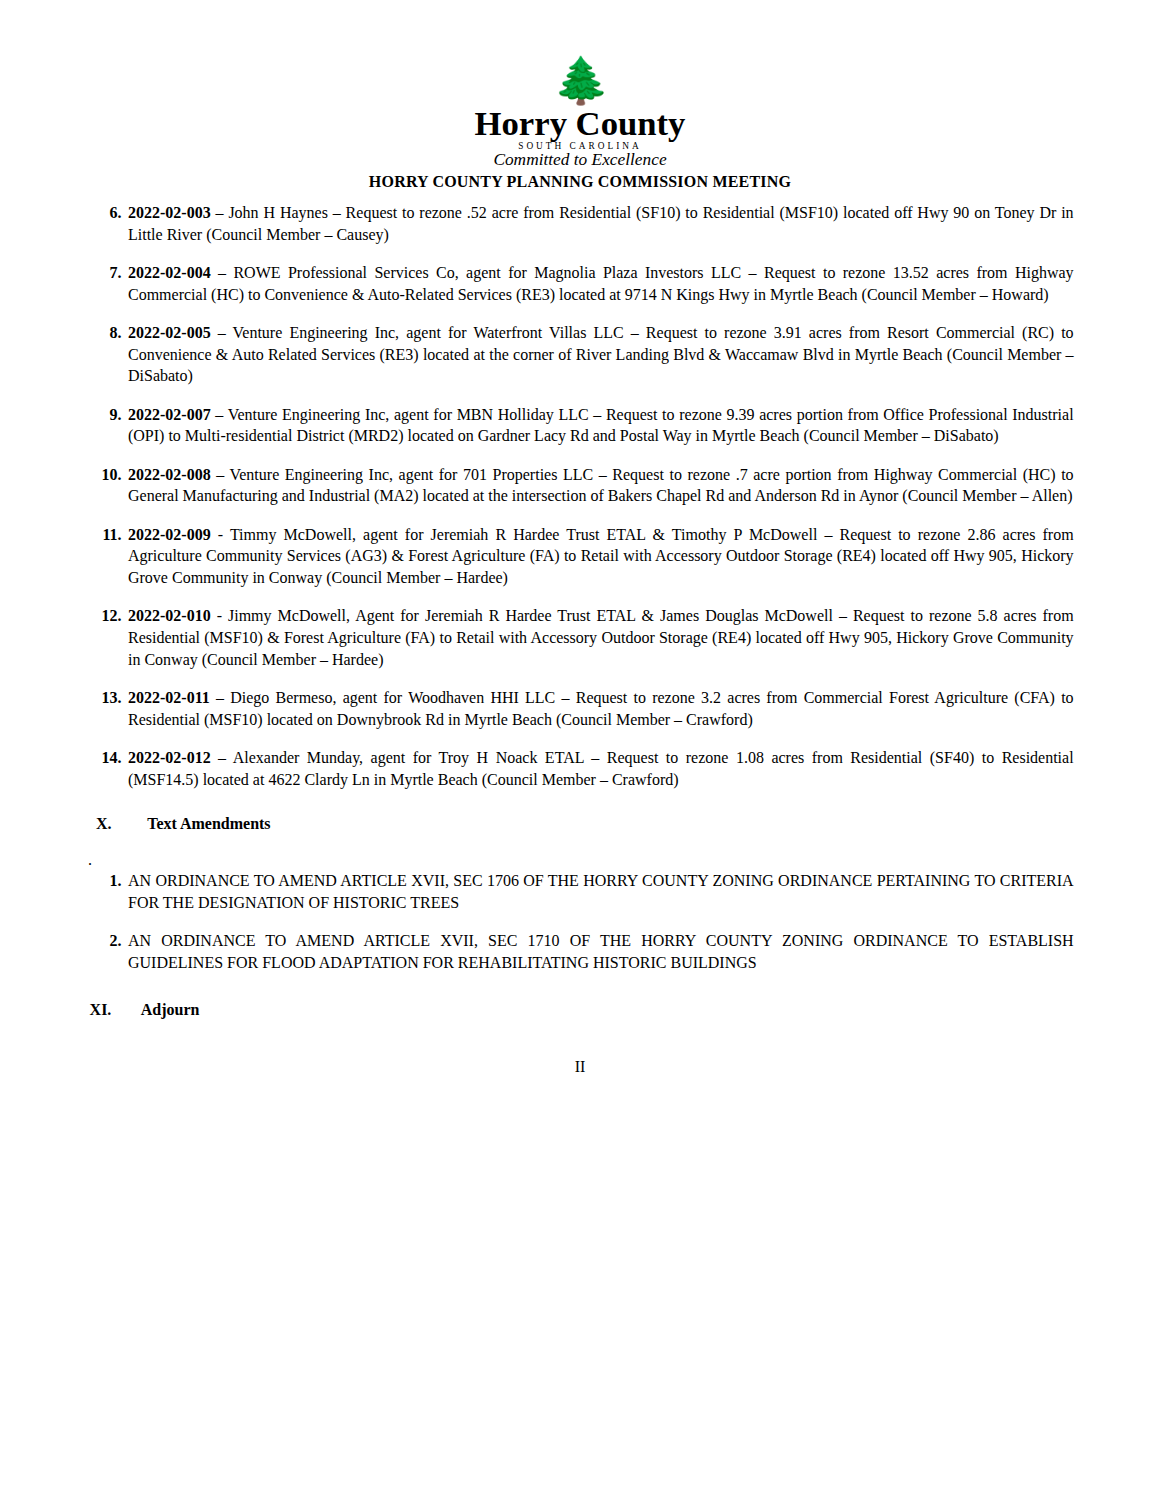🌲
Horry County
SOUTH CAROLINA
Committed to Excellence
HORRY COUNTY PLANNING COMMISSION MEETING
6. 2022-02-003 – John H Haynes – Request to rezone .52 acre from Residential (SF10) to Residential (MSF10) located off Hwy 90 on Toney Dr in Little River (Council Member – Causey)
7. 2022-02-004 – ROWE Professional Services Co, agent for Magnolia Plaza Investors LLC – Request to rezone 13.52 acres from Highway Commercial (HC) to Convenience & Auto-Related Services (RE3) located at 9714 N Kings Hwy in Myrtle Beach (Council Member – Howard)
8. 2022-02-005 – Venture Engineering Inc, agent for Waterfront Villas LLC – Request to rezone 3.91 acres from Resort Commercial (RC) to Convenience & Auto Related Services (RE3) located at the corner of River Landing Blvd & Waccamaw Blvd in Myrtle Beach (Council Member – DiSabato)
9. 2022-02-007 – Venture Engineering Inc, agent for MBN Holliday LLC – Request to rezone 9.39 acres portion from Office Professional Industrial (OPI) to Multi-residential District (MRD2) located on Gardner Lacy Rd and Postal Way in Myrtle Beach (Council Member – DiSabato)
10. 2022-02-008 – Venture Engineering Inc, agent for 701 Properties LLC – Request to rezone .7 acre portion from Highway Commercial (HC) to General Manufacturing and Industrial (MA2) located at the intersection of Bakers Chapel Rd and Anderson Rd in Aynor (Council Member – Allen)
11. 2022-02-009 - Timmy McDowell, agent for Jeremiah R Hardee Trust ETAL & Timothy P McDowell – Request to rezone 2.86 acres from Agriculture Community Services (AG3) & Forest Agriculture (FA) to Retail with Accessory Outdoor Storage (RE4) located off Hwy 905, Hickory Grove Community in Conway (Council Member – Hardee)
12. 2022-02-010 - Jimmy McDowell, Agent for Jeremiah R Hardee Trust ETAL & James Douglas McDowell – Request to rezone 5.8 acres from Residential (MSF10) & Forest Agriculture (FA) to Retail with Accessory Outdoor Storage (RE4) located off Hwy 905, Hickory Grove Community in Conway (Council Member – Hardee)
13. 2022-02-011 – Diego Bermeso, agent for Woodhaven HHI LLC – Request to rezone 3.2 acres from Commercial Forest Agriculture (CFA) to Residential (MSF10) located on Downybrook Rd in Myrtle Beach (Council Member – Crawford)
14. 2022-02-012 – Alexander Munday, agent for Troy H Noack ETAL – Request to rezone 1.08 acres from Residential (SF40) to Residential (MSF14.5) located at 4622 Clardy Ln in Myrtle Beach (Council Member – Crawford)
X. Text Amendments
.
1. AN ORDINANCE TO AMEND ARTICLE XVII, SEC 1706 OF THE HORRY COUNTY ZONING ORDINANCE PERTAINING TO CRITERIA FOR THE DESIGNATION OF HISTORIC TREES
2. AN ORDINANCE TO AMEND ARTICLE XVII, SEC 1710 OF THE HORRY COUNTY ZONING ORDINANCE TO ESTABLISH GUIDELINES FOR FLOOD ADAPTATION FOR REHABILITATING HISTORIC BUILDINGS
XI. Adjourn
II